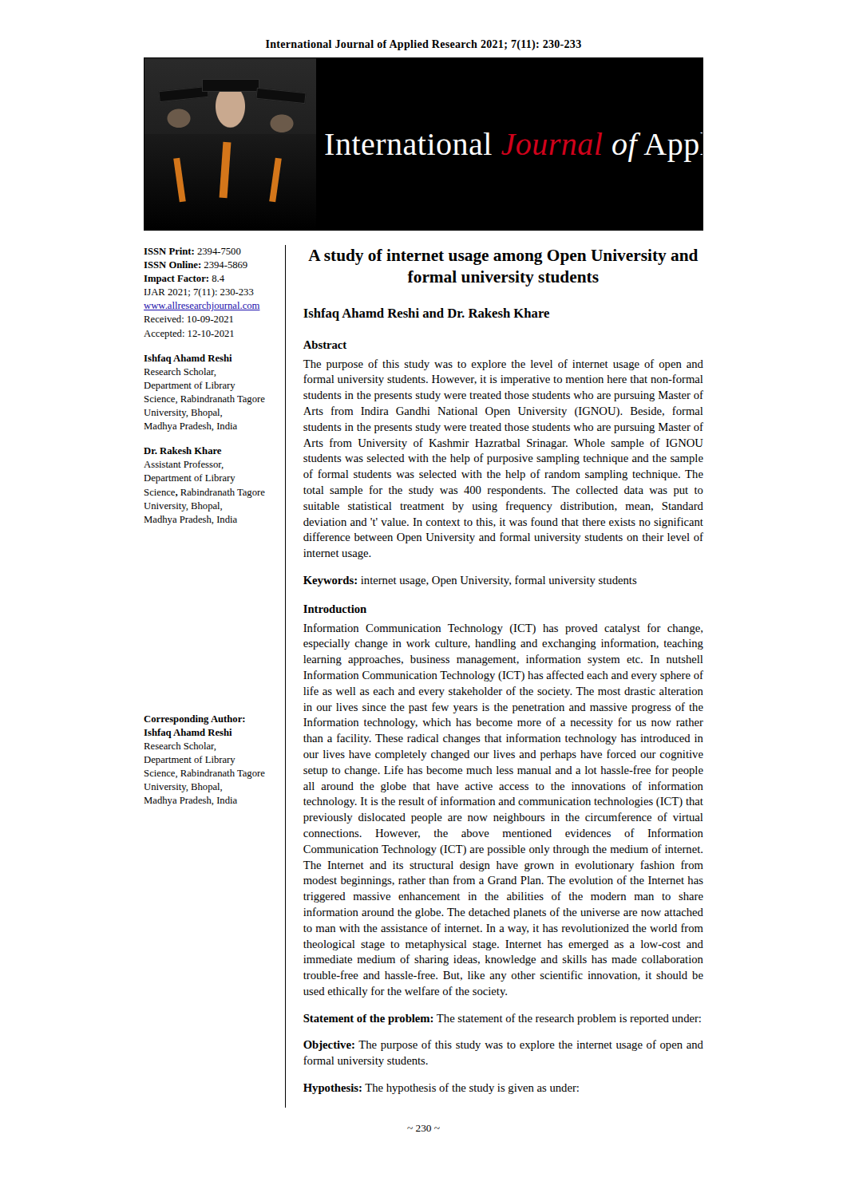International Journal of Applied Research 2021; 7(11): 230-233
International Journal of Applied Research
ISSN Print: 2394-7500
ISSN Online: 2394-5869
Impact Factor: 8.4
IJAR 2021; 7(11): 230-233
www.allresearchjournal.com
Received: 10-09-2021
Accepted: 12-10-2021
Ishfaq Ahamd Reshi
Research Scholar,
Department of Library
Science, Rabindranath Tagore
University, Bhopal,
Madhya Pradesh, India
Dr. Rakesh Khare
Assistant Professor,
Department of Library
Science, Rabindranath Tagore
University, Bhopal,
Madhya Pradesh, India
Corresponding Author:
Ishfaq Ahamd Reshi
Research Scholar,
Department of Library
Science, Rabindranath Tagore
University, Bhopal,
Madhya Pradesh, India
A study of internet usage among Open University and formal university students
Ishfaq Ahamd Reshi and Dr. Rakesh Khare
Abstract
The purpose of this study was to explore the level of internet usage of open and formal university students. However, it is imperative to mention here that non-formal students in the presents study were treated those students who are pursuing Master of Arts from Indira Gandhi National Open University (IGNOU). Beside, formal students in the presents study were treated those students who are pursuing Master of Arts from University of Kashmir Hazratbal Srinagar. Whole sample of IGNOU students was selected with the help of purposive sampling technique and the sample of formal students was selected with the help of random sampling technique. The total sample for the study was 400 respondents. The collected data was put to suitable statistical treatment by using frequency distribution, mean, Standard deviation and 't' value. In context to this, it was found that there exists no significant difference between Open University and formal university students on their level of internet usage.
Keywords: internet usage, Open University, formal university students
Introduction
Information Communication Technology (ICT) has proved catalyst for change, especially change in work culture, handling and exchanging information, teaching learning approaches, business management, information system etc. In nutshell Information Communication Technology (ICT) has affected each and every sphere of life as well as each and every stakeholder of the society. The most drastic alteration in our lives since the past few years is the penetration and massive progress of the Information technology, which has become more of a necessity for us now rather than a facility. These radical changes that information technology has introduced in our lives have completely changed our lives and perhaps have forced our cognitive setup to change. Life has become much less manual and a lot hassle-free for people all around the globe that have active access to the innovations of information technology. It is the result of information and communication technologies (ICT) that previously dislocated people are now neighbours in the circumference of virtual connections. However, the above mentioned evidences of Information Communication Technology (ICT) are possible only through the medium of internet. The Internet and its structural design have grown in evolutionary fashion from modest beginnings, rather than from a Grand Plan. The evolution of the Internet has triggered massive enhancement in the abilities of the modern man to share information around the globe. The detached planets of the universe are now attached to man with the assistance of internet. In a way, it has revolutionized the world from theological stage to metaphysical stage. Internet has emerged as a low-cost and immediate medium of sharing ideas, knowledge and skills has made collaboration trouble-free and hassle-free. But, like any other scientific innovation, it should be used ethically for the welfare of the society.
Statement of the problem: The statement of the research problem is reported under:
Objective: The purpose of this study was to explore the internet usage of open and formal university students.
Hypothesis: The hypothesis of the study is given as under:
~ 230 ~